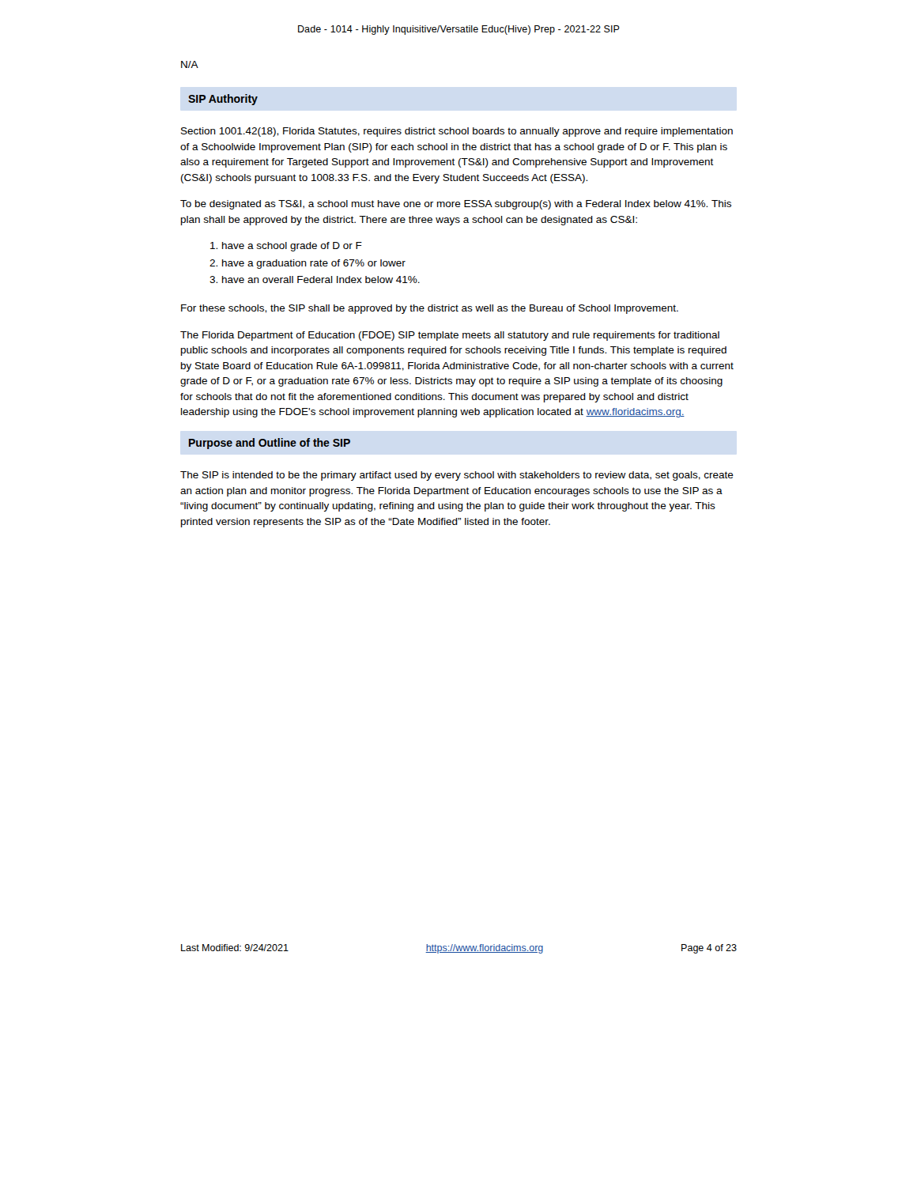Dade - 1014 - Highly Inquisitive/Versatile Educ(Hive) Prep - 2021-22 SIP
N/A
SIP Authority
Section 1001.42(18), Florida Statutes, requires district school boards to annually approve and require implementation of a Schoolwide Improvement Plan (SIP) for each school in the district that has a school grade of D or F. This plan is also a requirement for Targeted Support and Improvement (TS&I) and Comprehensive Support and Improvement (CS&I) schools pursuant to 1008.33 F.S. and the Every Student Succeeds Act (ESSA).
To be designated as TS&I, a school must have one or more ESSA subgroup(s) with a Federal Index below 41%. This plan shall be approved by the district. There are three ways a school can be designated as CS&I:
have a school grade of D or F
have a graduation rate of 67% or lower
have an overall Federal Index below 41%.
For these schools, the SIP shall be approved by the district as well as the Bureau of School Improvement.
The Florida Department of Education (FDOE) SIP template meets all statutory and rule requirements for traditional public schools and incorporates all components required for schools receiving Title I funds. This template is required by State Board of Education Rule 6A-1.099811, Florida Administrative Code, for all non-charter schools with a current grade of D or F, or a graduation rate 67% or less. Districts may opt to require a SIP using a template of its choosing for schools that do not fit the aforementioned conditions. This document was prepared by school and district leadership using the FDOE's school improvement planning web application located at www.floridacims.org.
Purpose and Outline of the SIP
The SIP is intended to be the primary artifact used by every school with stakeholders to review data, set goals, create an action plan and monitor progress. The Florida Department of Education encourages schools to use the SIP as a “living document” by continually updating, refining and using the plan to guide their work throughout the year. This printed version represents the SIP as of the “Date Modified” listed in the footer.
Last Modified: 9/24/2021
https://www.floridacims.org
Page 4 of 23